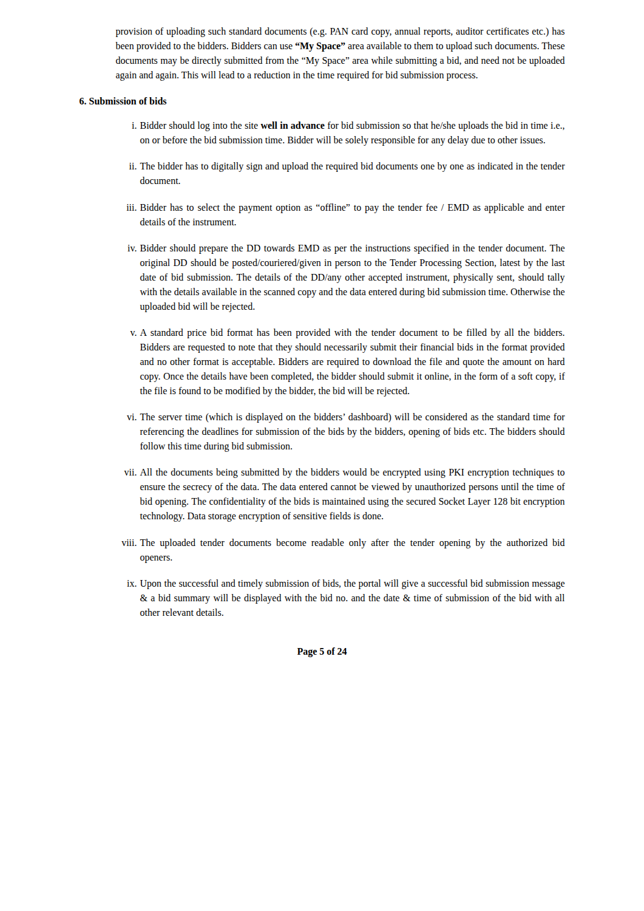provision of uploading such standard documents (e.g. PAN card copy, annual reports, auditor certificates etc.) has been provided to the bidders. Bidders can use “My Space” area available to them to upload such documents. These documents may be directly submitted from the “My Space” area while submitting a bid, and need not be uploaded again and again. This will lead to a reduction in the time required for bid submission process.
6. Submission of bids
Bidder should log into the site well in advance for bid submission so that he/she uploads the bid in time i.e., on or before the bid submission time. Bidder will be solely responsible for any delay due to other issues.
The bidder has to digitally sign and upload the required bid documents one by one as indicated in the tender document.
Bidder has to select the payment option as “offline” to pay the tender fee / EMD as applicable and enter details of the instrument.
Bidder should prepare the DD towards EMD as per the instructions specified in the tender document. The original DD should be posted/couriered/given in person to the Tender Processing Section, latest by the last date of bid submission. The details of the DD/any other accepted instrument, physically sent, should tally with the details available in the scanned copy and the data entered during bid submission time. Otherwise the uploaded bid will be rejected.
A standard price bid format has been provided with the tender document to be filled by all the bidders. Bidders are requested to note that they should necessarily submit their financial bids in the format provided and no other format is acceptable. Bidders are required to download the file and quote the amount on hard copy. Once the details have been completed, the bidder should submit it online, in the form of a soft copy, if the file is found to be modified by the bidder, the bid will be rejected.
The server time (which is displayed on the bidders’ dashboard) will be considered as the standard time for referencing the deadlines for submission of the bids by the bidders, opening of bids etc. The bidders should follow this time during bid submission.
All the documents being submitted by the bidders would be encrypted using PKI encryption techniques to ensure the secrecy of the data. The data entered cannot be viewed by unauthorized persons until the time of bid opening. The confidentiality of the bids is maintained using the secured Socket Layer 128 bit encryption technology. Data storage encryption of sensitive fields is done.
The uploaded tender documents become readable only after the tender opening by the authorized bid openers.
Upon the successful and timely submission of bids, the portal will give a successful bid submission message & a bid summary will be displayed with the bid no. and the date & time of submission of the bid with all other relevant details.
Page 5 of 24